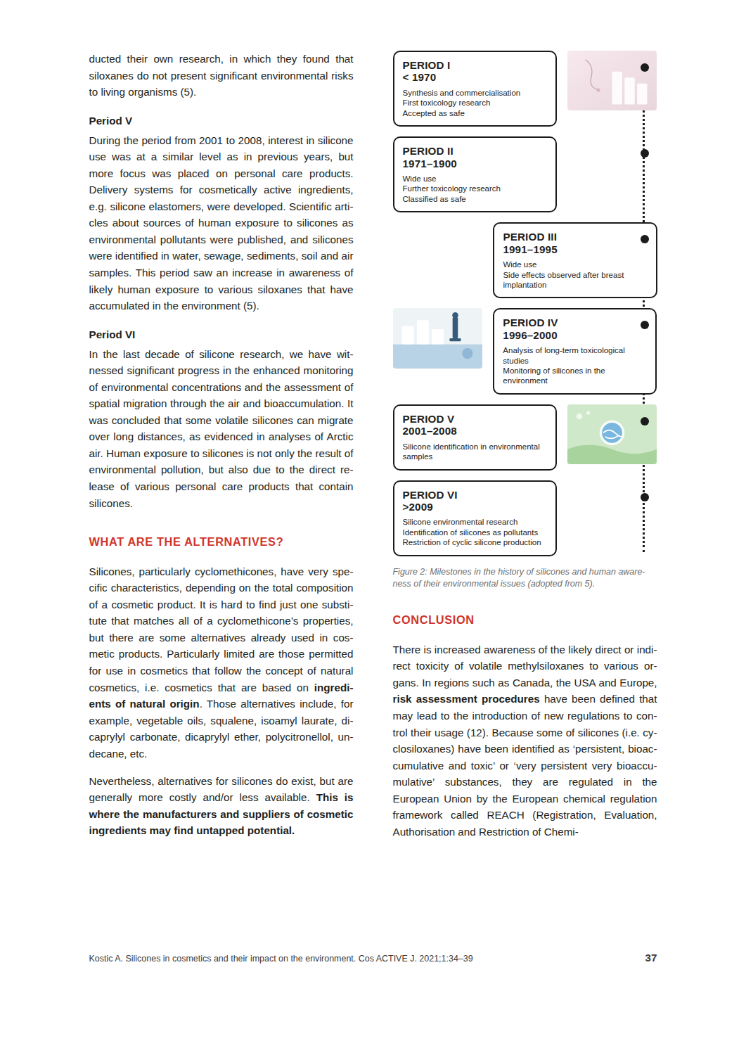ducted their own research, in which they found that siloxanes do not present significant environmental risks to living organisms (5).
Period V
During the period from 2001 to 2008, interest in silicone use was at a similar level as in previous years, but more focus was placed on personal care products. Delivery systems for cosmetically active ingredients, e.g. silicone elastomers, were developed. Scientific articles about sources of human exposure to silicones as environmental pollutants were published, and silicones were identified in water, sewage, sediments, soil and air samples. This period saw an increase in awareness of likely human exposure to various siloxanes that have accumulated in the environment (5).
Period VI
In the last decade of silicone research, we have witnessed significant progress in the enhanced monitoring of environmental concentrations and the assessment of spatial migration through the air and bioaccumulation. It was concluded that some volatile silicones can migrate over long distances, as evidenced in analyses of Arctic air. Human exposure to silicones is not only the result of environmental pollution, but also due to the direct release of various personal care products that contain silicones.
What are the alternatives?
Silicones, particularly cyclomethicones, have very specific characteristics, depending on the total composition of a cosmetic product. It is hard to find just one substitute that matches all of a cyclomethicone’s properties, but there are some alternatives already used in cosmetic products. Particularly limited are those permitted for use in cosmetics that follow the concept of natural cosmetics, i.e. cosmetics that are based on ingredients of natural origin. Those alternatives include, for example, vegetable oils, squalene, isoamyl laurate, dicaprylyl carbonate, dicaprylyl ether, polycitronellol, undecane, etc.
Nevertheless, alternatives for silicones do exist, but are generally more costly and/or less available. This is where the manufacturers and suppliers of cosmetic ingredients may find untapped potential.
PERIOD I
< 1970
Synthesis and commercialisation
First toxicology research
Accepted as safe
PERIOD II
1971–1900
Wide use
Further toxicology research
Classified as safe
PERIOD III
1991–1995
Wide use
Side effects observed after breast implantation
PERIOD IV
1996–2000
Analysis of long-term toxicological studies
Monitoring of silicones in the environment
PERIOD V
2001–2008
Silicone identification in environmental samples
PERIOD VI
>2009
Silicone environmental research
Identification of silicones as pollutants
Restriction of cyclic silicone production
Figure 2: Milestones in the history of silicones and human awareness of their environmental issues (adopted from 5).
Conclusion
There is increased awareness of the likely direct or indirect toxicity of volatile methylsiloxanes to various organs. In regions such as Canada, the USA and Europe, risk assessment procedures have been defined that may lead to the introduction of new regulations to control their usage (12). Because some of silicones (i.e. cyclosiloxanes) have been identified as ‘persistent, bioaccumulative and toxic’ or ‘very persistent very bioaccumulative’ substances, they are regulated in the European Union by the European chemical regulation framework called REACH (Registration, Evaluation, Authorisation and Restriction of Chemi-
Kostic A. Silicones in cosmetics and their impact on the environment. Cos ACTIVE J. 2021;1:34–39
37